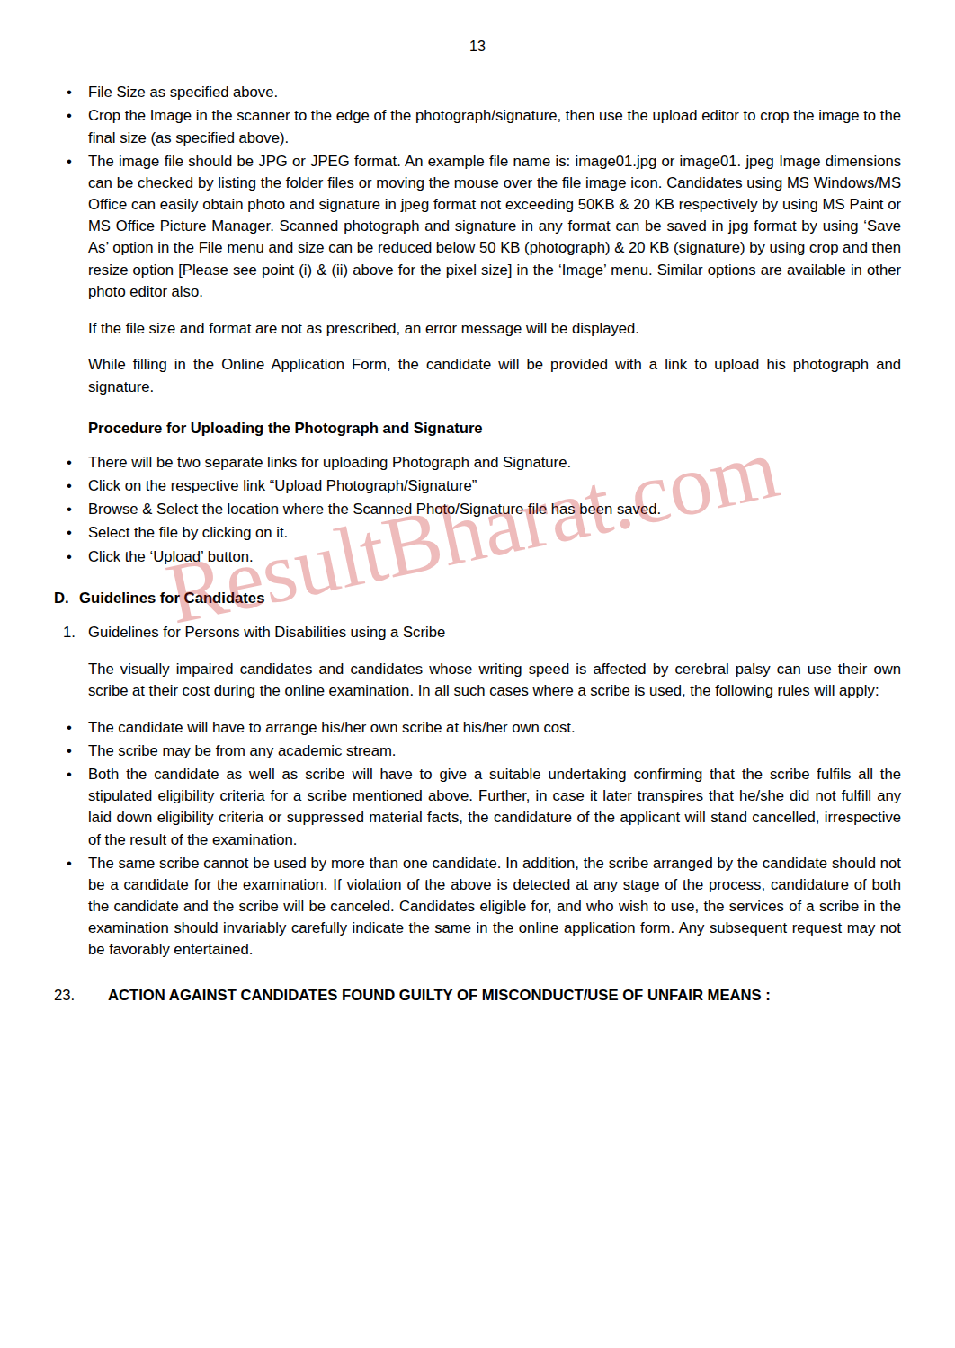13
ResultBharat.com
File Size as specified above.
Crop the Image in the scanner to the edge of the photograph/signature, then use the upload editor to crop the image to the final size (as specified above).
The image file should be JPG or JPEG format. An example file name is: image01.jpg or image01. jpeg Image dimensions can be checked by listing the folder files or moving the mouse over the file image icon. Candidates using MS Windows/MS Office can easily obtain photo and signature in jpeg format not exceeding 50KB & 20 KB respectively by using MS Paint or MS Office Picture Manager. Scanned photograph and signature in any format can be saved in jpg format by using ‘Save As’ option in the File menu and size can be reduced below 50 KB (photograph) & 20 KB (signature) by using crop and then resize option [Please see point (i) & (ii) above for the pixel size] in the ‘Image’ menu. Similar options are available in other photo editor also.
If the file size and format are not as prescribed, an error message will be displayed.
While filling in the Online Application Form, the candidate will be provided with a link to upload his photograph and signature.
Procedure for Uploading the Photograph and Signature
There will be two separate links for uploading Photograph and Signature.
Click on the respective link “Upload Photograph/Signature”
Browse & Select the location where the Scanned Photo/Signature file has been saved.
Select the file by clicking on it.
Click the ‘Upload’ button.
D. Guidelines for Candidates
Guidelines for Persons with Disabilities using a Scribe
The visually impaired candidates and candidates whose writing speed is affected by cerebral palsy can use their own scribe at their cost during the online examination. In all such cases where a scribe is used, the following rules will apply:
The candidate will have to arrange his/her own scribe at his/her own cost.
The scribe may be from any academic stream.
Both the candidate as well as scribe will have to give a suitable undertaking confirming that the scribe fulfils all the stipulated eligibility criteria for a scribe mentioned above. Further, in case it later transpires that he/she did not fulfill any laid down eligibility criteria or suppressed material facts, the candidature of the applicant will stand cancelled, irrespective of the result of the examination.
The same scribe cannot be used by more than one candidate. In addition, the scribe arranged by the candidate should not be a candidate for the examination. If violation of the above is detected at any stage of the process, candidature of both the candidate and the scribe will be canceled. Candidates eligible for, and who wish to use, the services of a scribe in the examination should invariably carefully indicate the same in the online application form. Any subsequent request may not be favorably entertained.
23. ACTION AGAINST CANDIDATES FOUND GUILTY OF MISCONDUCT/USE OF UNFAIR MEANS :